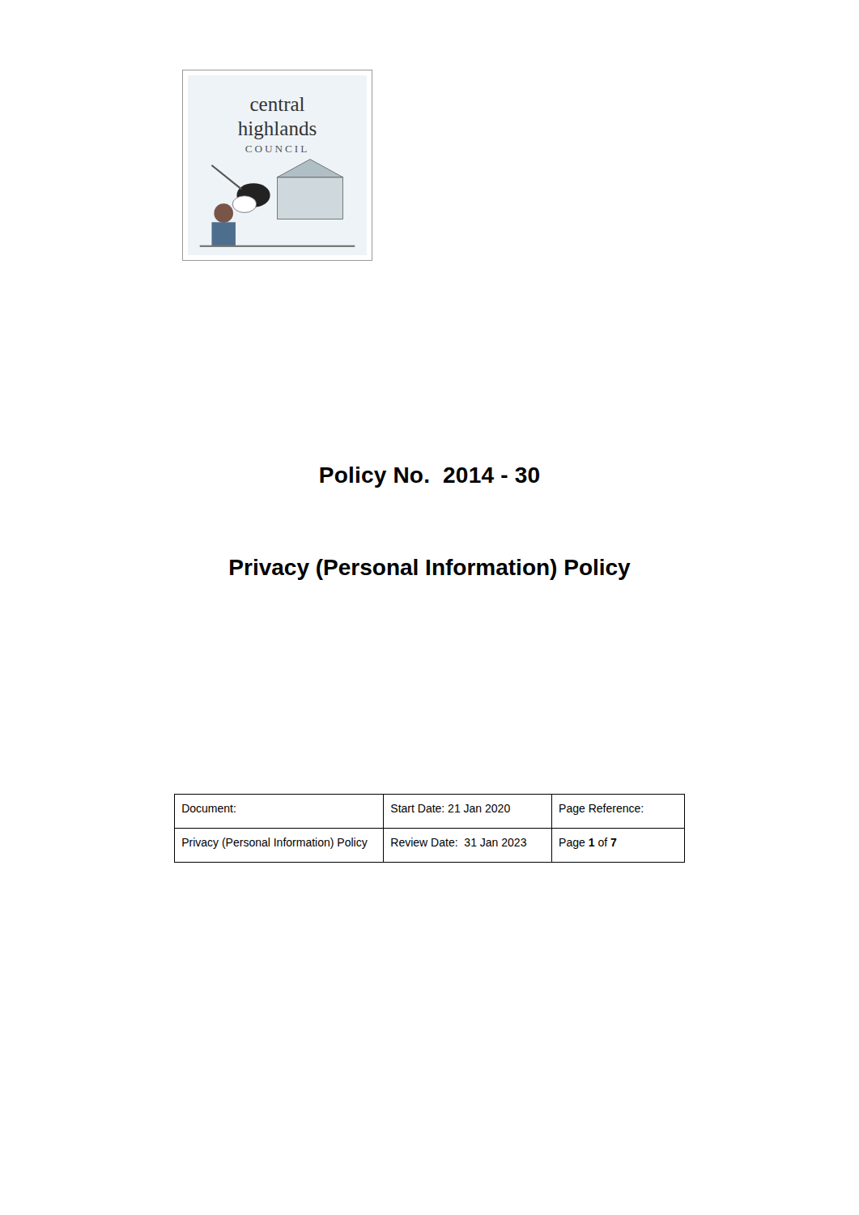Policy No. 2014 - 30
Privacy (Personal Information) Policy
| Document: | Start Date: 21 Jan 2020 | Page Reference: |
| Privacy (Personal Information) Policy | Review Date: 31 Jan 2023 | Page 1 of 7 |